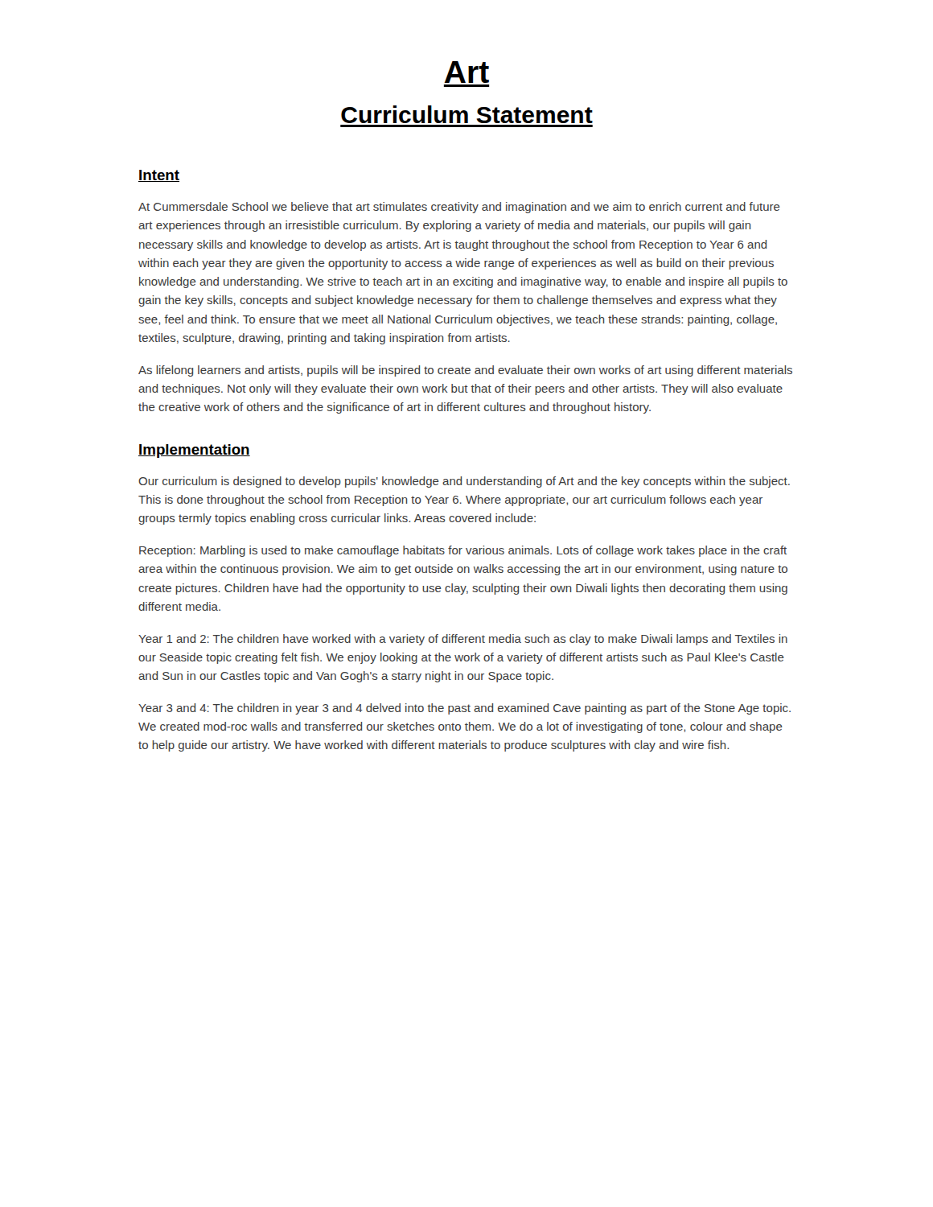Art
Curriculum Statement
Intent
At Cummersdale School we believe that art stimulates creativity and imagination and we aim to enrich current and future art experiences through an irresistible curriculum. By exploring a variety of media and materials, our pupils will gain necessary skills and knowledge to develop as artists. Art is taught throughout the school from Reception to Year 6 and within each year they are given the opportunity to access a wide range of experiences as well as build on their previous knowledge and understanding. We strive to teach art in an exciting and imaginative way, to enable and inspire all pupils to gain the key skills, concepts and subject knowledge necessary for them to challenge themselves and express what they see, feel and think. To ensure that we meet all National Curriculum objectives, we teach these strands: painting, collage, textiles, sculpture, drawing, printing and taking inspiration from artists.
As lifelong learners and artists, pupils will be inspired to create and evaluate their own works of art using different materials and techniques. Not only will they evaluate their own work but that of their peers and other artists. They will also evaluate the creative work of others and the significance of art in different cultures and throughout history.
Implementation
Our curriculum is designed to develop pupils' knowledge and understanding of Art and the key concepts within the subject. This is done throughout the school from Reception to Year 6. Where appropriate, our art curriculum follows each year groups termly topics enabling cross curricular links. Areas covered include:
Reception: Marbling is used to make camouflage habitats for various animals. Lots of collage work takes place in the craft area within the continuous provision. We aim to get outside on walks accessing the art in our environment, using nature to create pictures. Children have had the opportunity to use clay, sculpting their own Diwali lights then decorating them using different media.
Year 1 and 2: The children have worked with a variety of different media such as clay to make Diwali lamps and Textiles in our Seaside topic creating felt fish. We enjoy looking at the work of a variety of different artists such as Paul Klee's Castle and Sun in our Castles topic and Van Gogh's a starry night in our Space topic.
Year 3 and 4: The children in year 3 and 4 delved into the past and examined Cave painting as part of the Stone Age topic. We created mod-roc walls and transferred our sketches onto them. We do a lot of investigating of tone, colour and shape to help guide our artistry. We have worked with different materials to produce sculptures with clay and wire fish.